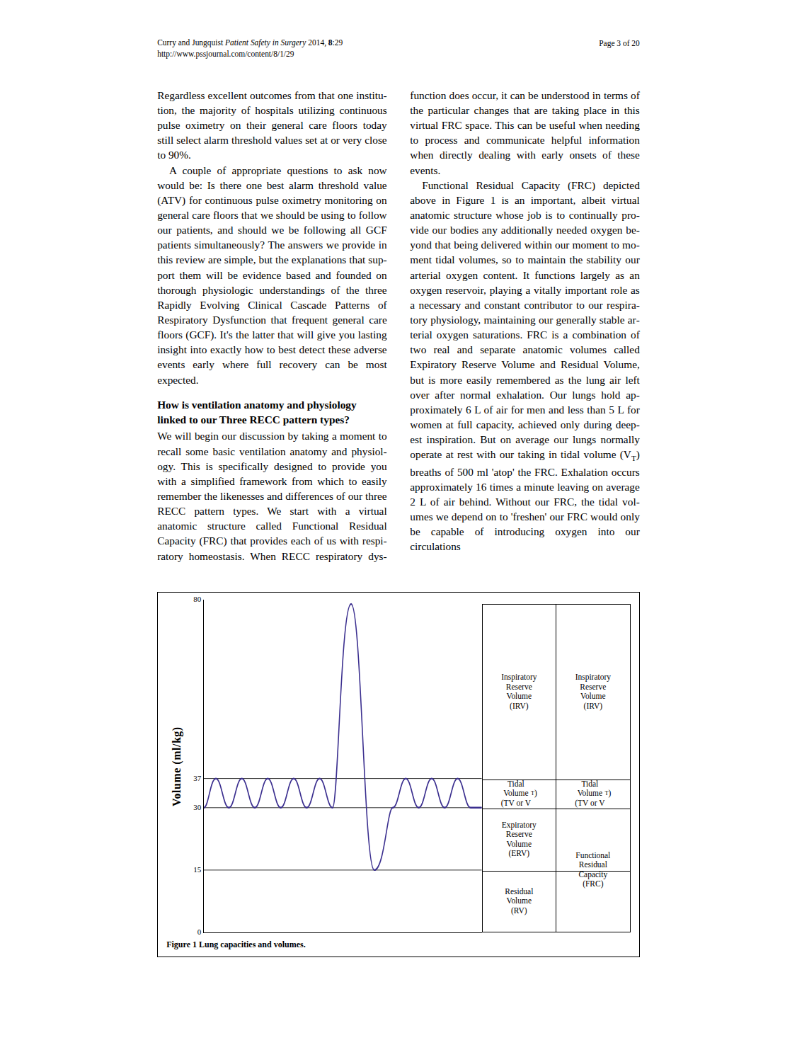Curry and Jungquist Patient Safety in Surgery 2014, 8:29
http://www.pssjournal.com/content/8/1/29
Page 3 of 20
Regardless excellent outcomes from that one institution, the majority of hospitals utilizing continuous pulse oximetry on their general care floors today still select alarm threshold values set at or very close to 90%.
A couple of appropriate questions to ask now would be: Is there one best alarm threshold value (ATV) for continuous pulse oximetry monitoring on general care floors that we should be using to follow our patients, and should we be following all GCF patients simultaneously? The answers we provide in this review are simple, but the explanations that support them will be evidence based and founded on thorough physiologic understandings of the three Rapidly Evolving Clinical Cascade Patterns of Respiratory Dysfunction that frequent general care floors (GCF). It's the latter that will give you lasting insight into exactly how to best detect these adverse events early where full recovery can be most expected.
How is ventilation anatomy and physiology linked to our Three RECC pattern types?
We will begin our discussion by taking a moment to recall some basic ventilation anatomy and physiology. This is specifically designed to provide you with a simplified framework from which to easily remember the likenesses and differences of our three RECC pattern types. We start with a virtual anatomic structure called Functional Residual Capacity (FRC) that provides each of us with respiratory homeostasis. When RECC respiratory dysfunction does occur, it can be understood in terms of the particular changes that are taking place in this virtual FRC space. This can be useful when needing to process and communicate helpful information when directly dealing with early onsets of these events.
Functional Residual Capacity (FRC) depicted above in Figure 1 is an important, albeit virtual anatomic structure whose job is to continually provide our bodies any additionally needed oxygen beyond that being delivered within our moment to moment tidal volumes, so to maintain the stability our arterial oxygen content. It functions largely as an oxygen reservoir, playing a vitally important role as a necessary and constant contributor to our respiratory physiology, maintaining our generally stable arterial oxygen saturations. FRC is a combination of two real and separate anatomic volumes called Expiratory Reserve Volume and Residual Volume, but is more easily remembered as the lung air left over after normal exhalation. Our lungs hold approximately 6 L of air for men and less than 5 L for women at full capacity, achieved only during deepest inspiration. But on average our lungs normally operate at rest with our taking in tidal volume (VT) breaths of 500 ml 'atop' the FRC. Exhalation occurs approximately 16 times a minute leaving on average 2 L of air behind. Without our FRC, the tidal volumes we depend on to 'freshen' our FRC would only be capable of introducing oxygen into our circulations
Volume (ml/kg)
80 37 30 15 0
Inspiratory
Reserve
Volume
(IRV)
Tidal
Volume
(TV or VT)
Expiratory
Reserve
Volume
(ERV)
Residual
Volume
(RV)
Inspiratory
Reserve
Volume
(IRV)
Tidal
Volume
(TV or VT)
Functional
Residual
Capacity
(FRC)
Figure 1 Lung capacities and volumes.